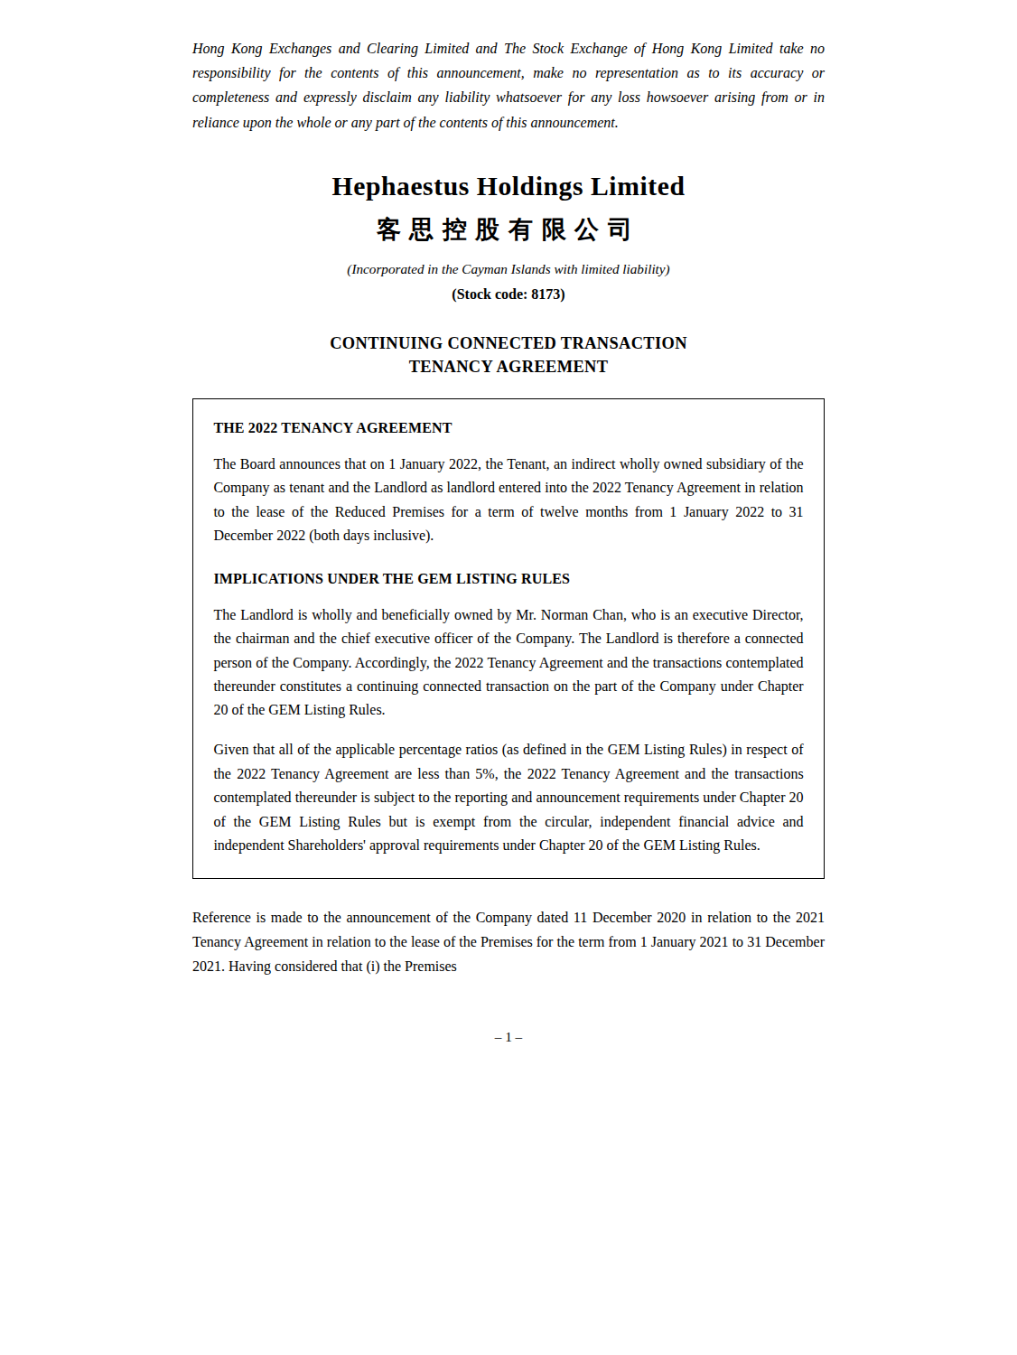Hong Kong Exchanges and Clearing Limited and The Stock Exchange of Hong Kong Limited take no responsibility for the contents of this announcement, make no representation as to its accuracy or completeness and expressly disclaim any liability whatsoever for any loss howsoever arising from or in reliance upon the whole or any part of the contents of this announcement.
Hephaestus Holdings Limited
客思控股有限公司
(Incorporated in the Cayman Islands with limited liability)
(Stock code: 8173)
CONTINUING CONNECTED TRANSACTION
TENANCY AGREEMENT
THE 2022 TENANCY AGREEMENT
The Board announces that on 1 January 2022, the Tenant, an indirect wholly owned subsidiary of the Company as tenant and the Landlord as landlord entered into the 2022 Tenancy Agreement in relation to the lease of the Reduced Premises for a term of twelve months from 1 January 2022 to 31 December 2022 (both days inclusive).
IMPLICATIONS UNDER THE GEM LISTING RULES
The Landlord is wholly and beneficially owned by Mr. Norman Chan, who is an executive Director, the chairman and the chief executive officer of the Company. The Landlord is therefore a connected person of the Company. Accordingly, the 2022 Tenancy Agreement and the transactions contemplated thereunder constitutes a continuing connected transaction on the part of the Company under Chapter 20 of the GEM Listing Rules.
Given that all of the applicable percentage ratios (as defined in the GEM Listing Rules) in respect of the 2022 Tenancy Agreement are less than 5%, the 2022 Tenancy Agreement and the transactions contemplated thereunder is subject to the reporting and announcement requirements under Chapter 20 of the GEM Listing Rules but is exempt from the circular, independent financial advice and independent Shareholders' approval requirements under Chapter 20 of the GEM Listing Rules.
Reference is made to the announcement of the Company dated 11 December 2020 in relation to the 2021 Tenancy Agreement in relation to the lease of the Premises for the term from 1 January 2021 to 31 December 2021. Having considered that (i) the Premises
– 1 –